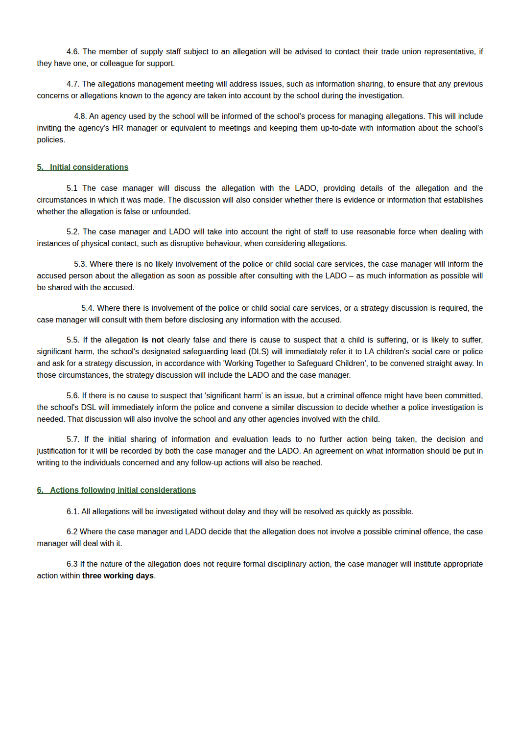4.6. The member of supply staff subject to an allegation will be advised to contact their trade union representative, if they have one, or colleague for support.
4.7. The allegations management meeting will address issues, such as information sharing, to ensure that any previous concerns or allegations known to the agency are taken into account by the school during the investigation.
4.8. An agency used by the school will be informed of the school's process for managing allegations. This will include inviting the agency's HR manager or equivalent to meetings and keeping them up-to-date with information about the school's policies.
5. Initial considerations
5.1 The case manager will discuss the allegation with the LADO, providing details of the allegation and the circumstances in which it was made. The discussion will also consider whether there is evidence or information that establishes whether the allegation is false or unfounded.
5.2. The case manager and LADO will take into account the right of staff to use reasonable force when dealing with instances of physical contact, such as disruptive behaviour, when considering allegations.
5.3. Where there is no likely involvement of the police or child social care services, the case manager will inform the accused person about the allegation as soon as possible after consulting with the LADO – as much information as possible will be shared with the accused.
5.4. Where there is involvement of the police or child social care services, or a strategy discussion is required, the case manager will consult with them before disclosing any information with the accused.
5.5. If the allegation is not clearly false and there is cause to suspect that a child is suffering, or is likely to suffer, significant harm, the school's designated safeguarding lead (DLS) will immediately refer it to LA children's social care or police and ask for a strategy discussion, in accordance with 'Working Together to Safeguard Children', to be convened straight away. In those circumstances, the strategy discussion will include the LADO and the case manager.
5.6. If there is no cause to suspect that 'significant harm' is an issue, but a criminal offence might have been committed, the school's DSL will immediately inform the police and convene a similar discussion to decide whether a police investigation is needed. That discussion will also involve the school and any other agencies involved with the child.
5.7. If the initial sharing of information and evaluation leads to no further action being taken, the decision and justification for it will be recorded by both the case manager and the LADO. An agreement on what information should be put in writing to the individuals concerned and any follow-up actions will also be reached.
6. Actions following initial considerations
6.1. All allegations will be investigated without delay and they will be resolved as quickly as possible.
6.2 Where the case manager and LADO decide that the allegation does not involve a possible criminal offence, the case manager will deal with it.
6.3 If the nature of the allegation does not require formal disciplinary action, the case manager will institute appropriate action within three working days.